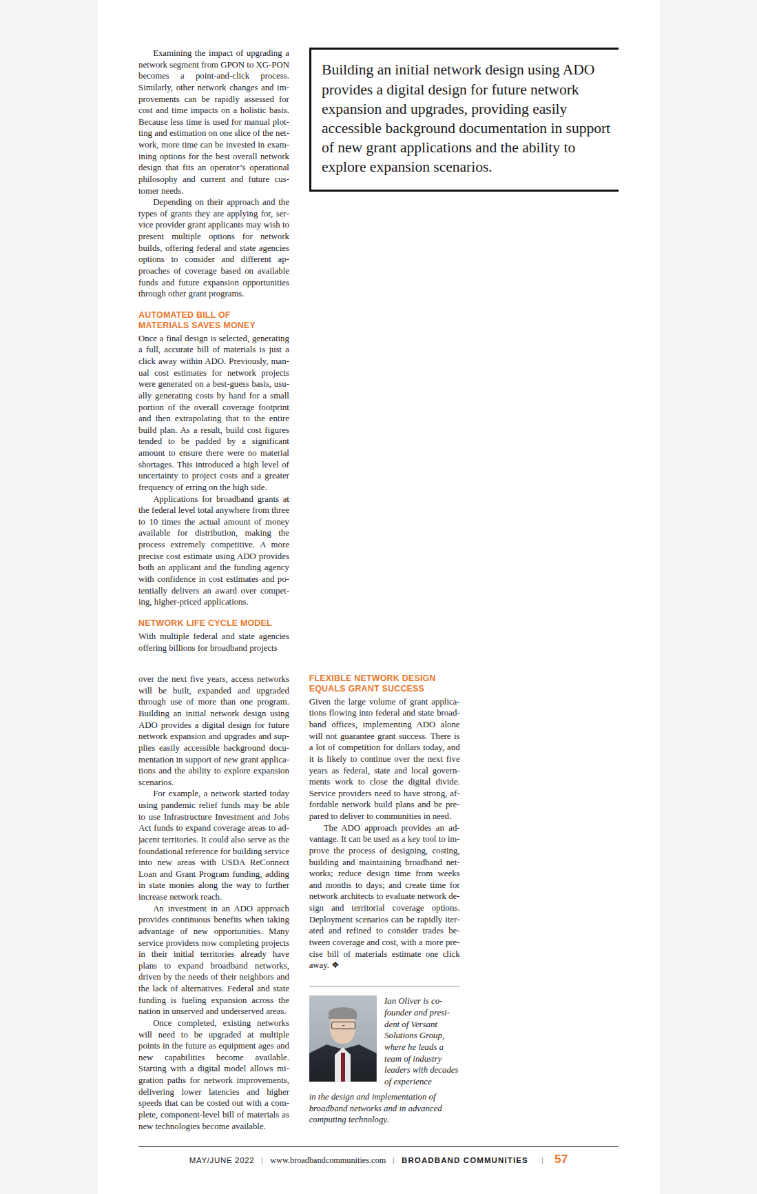Examining the impact of upgrading a network segment from GPON to XG-PON becomes a point-and-click process. Similarly, other network changes and improvements can be rapidly assessed for cost and time impacts on a holistic basis. Because less time is used for manual plotting and estimation on one slice of the network, more time can be invested in examining options for the best overall network design that fits an operator’s operational philosophy and current and future customer needs.
Depending on their approach and the types of grants they are applying for, service provider grant applicants may wish to present multiple options for network builds, offering federal and state agencies options to consider and different approaches of coverage based on available funds and future expansion opportunities through other grant programs.
Automated Bill of
Materials Saves Money
Once a final design is selected, generating a full, accurate bill of materials is just a click away within ADO. Previously, manual cost estimates for network projects were generated on a best-guess basis, usually generating costs by hand for a small portion of the overall coverage footprint and then extrapolating that to the entire build plan. As a result, build cost figures tended to be padded by a significant amount to ensure there were no material shortages. This introduced a high level of uncertainty to project costs and a greater frequency of erring on the high side.
Applications for broadband grants at the federal level total anywhere from three to 10 times the actual amount of money available for distribution, making the process extremely competitive. A more precise cost estimate using ADO provides both an applicant and the funding agency with confidence in cost estimates and potentially delivers an award over competing, higher-priced applications.
Network Life Cycle Model
With multiple federal and state agencies offering billions for broadband projects
Building an initial network design using ADO provides a digital design for future network expansion and upgrades, providing easily accessible background documentation in support of new grant applications and the ability to explore expansion scenarios.
over the next five years, access networks will be built, expanded and upgraded through use of more than one program. Building an initial network design using ADO provides a digital design for future network expansion and upgrades and supplies easily accessible background documentation in support of new grant applications and the ability to explore expansion scenarios.
For example, a network started today using pandemic relief funds may be able to use Infrastructure Investment and Jobs Act funds to expand coverage areas to adjacent territories. It could also serve as the foundational reference for building service into new areas with USDA ReConnect Loan and Grant Program funding, adding in state monies along the way to further increase network reach.
An investment in an ADO approach provides continuous benefits when taking advantage of new opportunities. Many service providers now completing projects in their initial territories already have plans to expand broadband networks, driven by the needs of their neighbors and the lack of alternatives. Federal and state funding is fueling expansion across the nation in unserved and underserved areas.
Once completed, existing networks will need to be upgraded at multiple points in the future as equipment ages and new capabilities become available. Starting with a digital model allows migration paths for network improvements, delivering lower latencies and higher speeds that can be costed out with a complete, component-level bill of materials as new technologies become available.
Flexible Network Design
Equals Grant Success
Given the large volume of grant applications flowing into federal and state broadband offices, implementing ADO alone will not guarantee grant success. There is a lot of competition for dollars today, and it is likely to continue over the next five years as federal, state and local governments work to close the digital divide. Service providers need to have strong, affordable network build plans and be prepared to deliver to communities in need.
The ADO approach provides an advantage. It can be used as a key tool to improve the process of designing, costing, building and maintaining broadband networks; reduce design time from weeks and months to days; and create time for network architects to evaluate network design and territorial coverage options. Deployment scenarios can be rapidly iterated and refined to consider trades between coverage and cost, with a more precise bill of materials estimate one click away. ❖
Ian Oliver is co-founder and president of Versant Solutions Group, where he leads a team of industry leaders with decades of experience
in the design and implementation of broadband networks and in advanced computing technology.
MAY/JUNE 2022 | www.broadbandcommunities.com | BROADBAND COMMUNITIES | 57